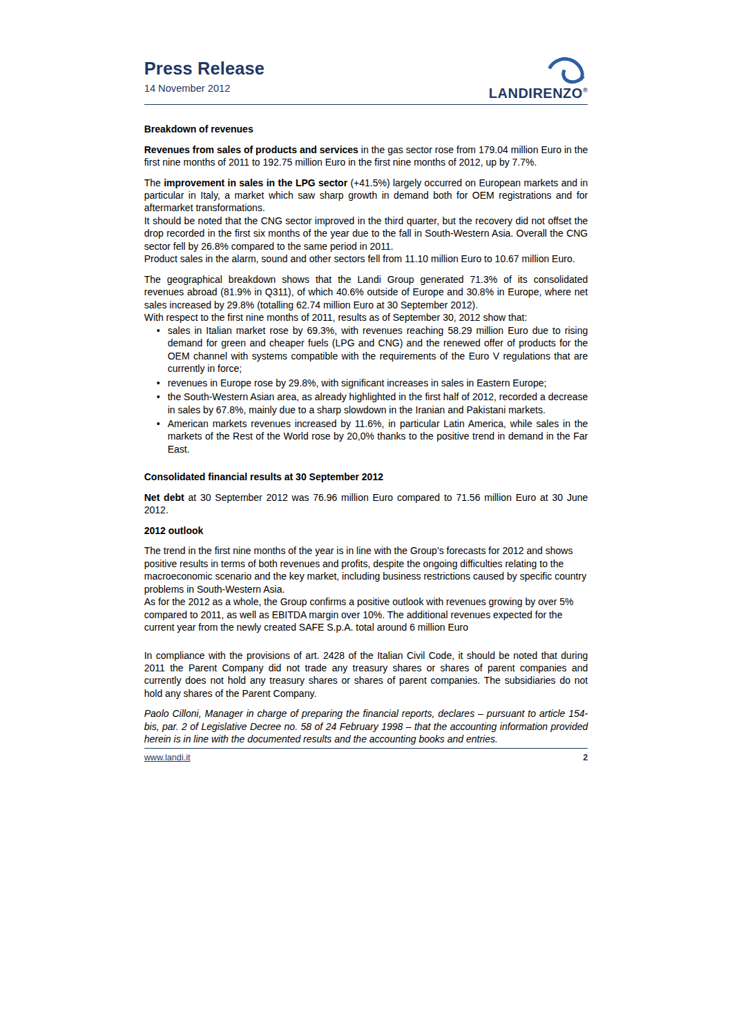Press Release
14 November 2012
LANDIRENZO®
Breakdown of revenues
Revenues from sales of products and services in the gas sector rose from 179.04 million Euro in the first nine months of 2011 to 192.75 million Euro in the first nine months of 2012, up by 7.7%.
The improvement in sales in the LPG sector (+41.5%) largely occurred on European markets and in particular in Italy, a market which saw sharp growth in demand both for OEM registrations and for aftermarket transformations.
It should be noted that the CNG sector improved in the third quarter, but the recovery did not offset the drop recorded in the first six months of the year due to the fall in South-Western Asia. Overall the CNG sector fell by 26.8% compared to the same period in 2011.
Product sales in the alarm, sound and other sectors fell from 11.10 million Euro to 10.67 million Euro.
The geographical breakdown shows that the Landi Group generated 71.3% of its consolidated revenues abroad (81.9% in Q311), of which 40.6% outside of Europe and 30.8% in Europe, where net sales increased by 29.8% (totalling 62.74 million Euro at 30 September 2012).
With respect to the first nine months of 2011, results as of September 30, 2012 show that:
sales in Italian market rose by 69.3%, with revenues reaching 58.29 million Euro due to rising demand for green and cheaper fuels (LPG and CNG) and the renewed offer of products for the OEM channel with systems compatible with the requirements of the Euro V regulations that are currently in force;
revenues in Europe rose by 29.8%, with significant increases in sales in Eastern Europe;
the South-Western Asian area, as already highlighted in the first half of 2012, recorded a decrease in sales by 67.8%, mainly due to a sharp slowdown in the Iranian and Pakistani markets.
American markets revenues increased by 11.6%, in particular Latin America, while sales in the markets of the Rest of the World rose by 20,0% thanks to the positive trend in demand in the Far East.
Consolidated financial results at 30 September 2012
Net debt at 30 September 2012 was 76.96 million Euro compared to 71.56 million Euro at 30 June 2012.
2012 outlook
The trend in the first nine months of the year is in line with the Group’s forecasts for 2012 and shows positive results in terms of both revenues and profits, despite the ongoing difficulties relating to the macroeconomic scenario and the key market, including business restrictions caused by specific country problems in South-Western Asia.
As for the 2012 as a whole, the Group confirms a positive outlook with revenues growing by over 5% compared to 2011, as well as EBITDA margin over 10%. The additional revenues expected for the current year from the newly created SAFE S.p.A. total around 6 million Euro
In compliance with the provisions of art. 2428 of the Italian Civil Code, it should be noted that during 2011 the Parent Company did not trade any treasury shares or shares of parent companies and currently does not hold any treasury shares or shares of parent companies. The subsidiaries do not hold any shares of the Parent Company.
Paolo Cilloni, Manager in charge of preparing the financial reports, declares – pursuant to article 154-bis, par. 2 of Legislative Decree no. 58 of 24 February 1998 – that the accounting information provided herein is in line with the documented results and the accounting books and entries.
www.landi.it 2